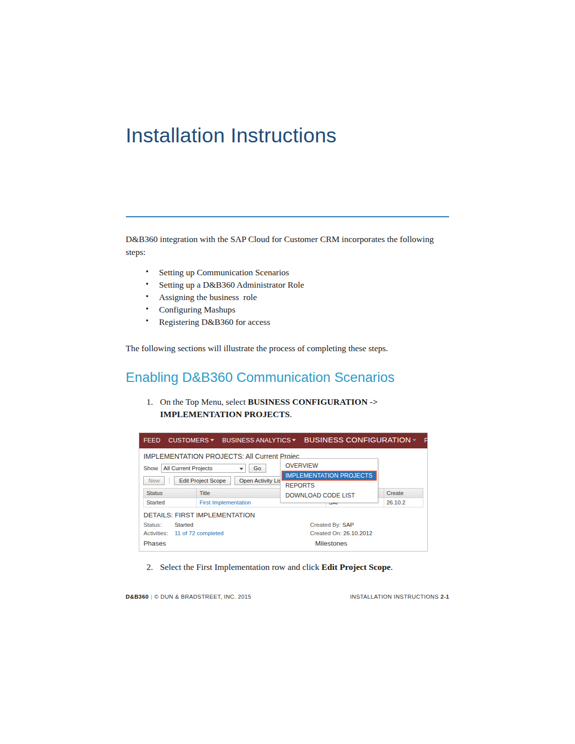Installation Instructions
D&B360 integration with the SAP Cloud for Customer CRM incorporates the following steps:
Setting up Communication Scenarios
Setting up a D&B360 Administrator Role
Assigning the business role
Configuring Mashups
Registering D&B360 for access
The following sections will illustrate the process of completing these steps.
Enabling D&B360 Communication Scenarios
On the Top Menu, select BUSINESS CONFIGURATION -> IMPLEMENTATION PROJECTS.
FEED CUSTOMERS BUSINESS ANALYTICS BUSINESS CONFIGURATION PEOPLE MARKETI
IMPLEMENTATION PROJECTS: All Current Projec
Show
All Current Projects
Go
New
Edit Project Scope
Open Activity List
Requ
| Status | Title | Created By | Create |
| --- | --- | --- | --- |
| Started | First Implementation | SAP | 26.10.2 |
DETAILS: FIRST IMPLEMENTATION
Status: Started
Activities: 11 of 72 completed
Created By: SAP
Created On: 26.10.2012
Phases Milestones
OVERVIEW
IMPLEMENTATION PROJECTS
REPORTS
DOWNLOAD CODE LIST
Select the First Implementation row and click Edit Project Scope.
D&B360|© DUN & BRADSTREET, INC. 2015
INSTALLATION INSTRUCTIONS 2-1